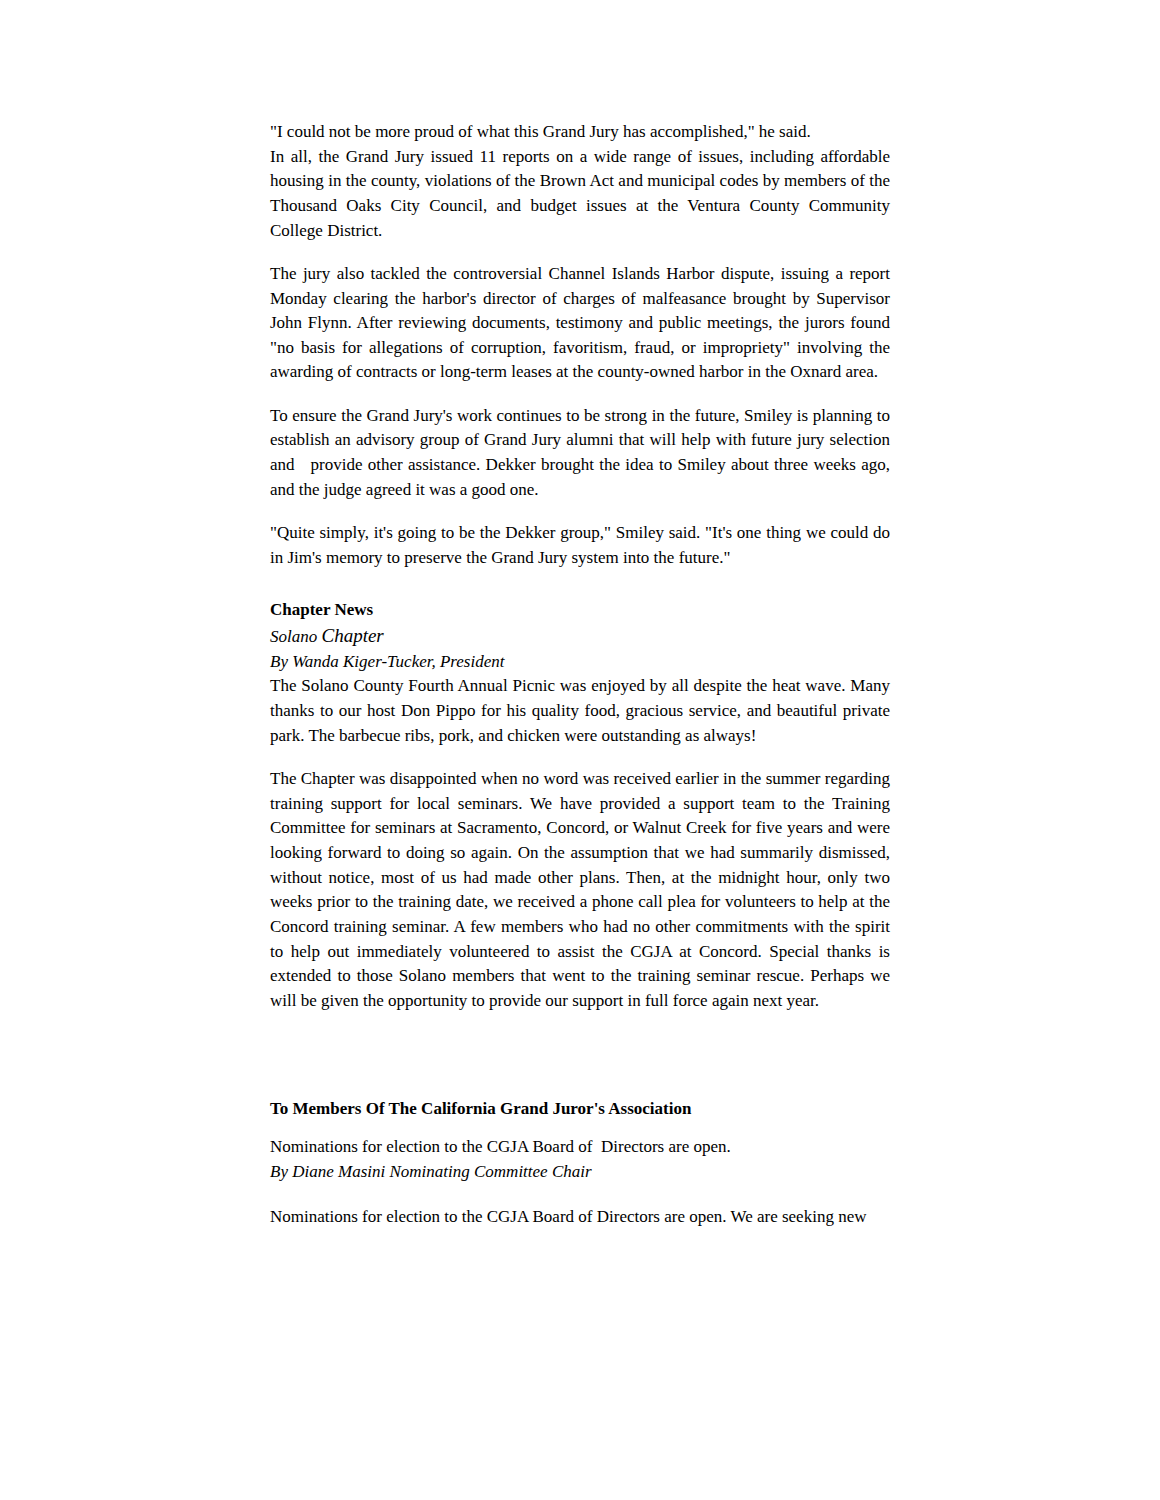"I could not be more proud of what this Grand Jury has accomplished," he said.
In all, the Grand Jury issued 11 reports on a wide range of issues, including affordable housing in the county, violations of the Brown Act and municipal codes by members of the Thousand Oaks City Council, and budget issues at the Ventura County Community College District.
The jury also tackled the controversial Channel Islands Harbor dispute, issuing a report Monday clearing the harbor's director of charges of malfeasance brought by Supervisor John Flynn. After reviewing documents, testimony and public meetings, the jurors found "no basis for allegations of corruption, favoritism, fraud, or impropriety" involving the awarding of contracts or long-term leases at the county-owned harbor in the Oxnard area.
To ensure the Grand Jury's work continues to be strong in the future, Smiley is planning to establish an advisory group of Grand Jury alumni that will help with future jury selection and provide other assistance. Dekker brought the idea to Smiley about three weeks ago, and the judge agreed it was a good one.
"Quite simply, it's going to be the Dekker group," Smiley said. "It's one thing we could do in Jim's memory to preserve the Grand Jury system into the future."
Chapter News
Solano Chapter
By Wanda Kiger-Tucker, President
The Solano County Fourth Annual Picnic was enjoyed by all despite the heat wave. Many thanks to our host Don Pippo for his quality food, gracious service, and beautiful private park. The barbecue ribs, pork, and chicken were outstanding as always!
The Chapter was disappointed when no word was received earlier in the summer regarding training support for local seminars. We have provided a support team to the Training Committee for seminars at Sacramento, Concord, or Walnut Creek for five years and were looking forward to doing so again. On the assumption that we had summarily dismissed, without notice, most of us had made other plans. Then, at the midnight hour, only two weeks prior to the training date, we received a phone call plea for volunteers to help at the Concord training seminar. A few members who had no other commitments with the spirit to help out immediately volunteered to assist the CGJA at Concord. Special thanks is extended to those Solano members that went to the training seminar rescue. Perhaps we will be given the opportunity to provide our support in full force again next year.
To Members Of The California Grand Juror's Association
Nominations for election to the CGJA Board of Directors are open.
By Diane Masini Nominating Committee Chair
Nominations for election to the CGJA Board of Directors are open. We are seeking new